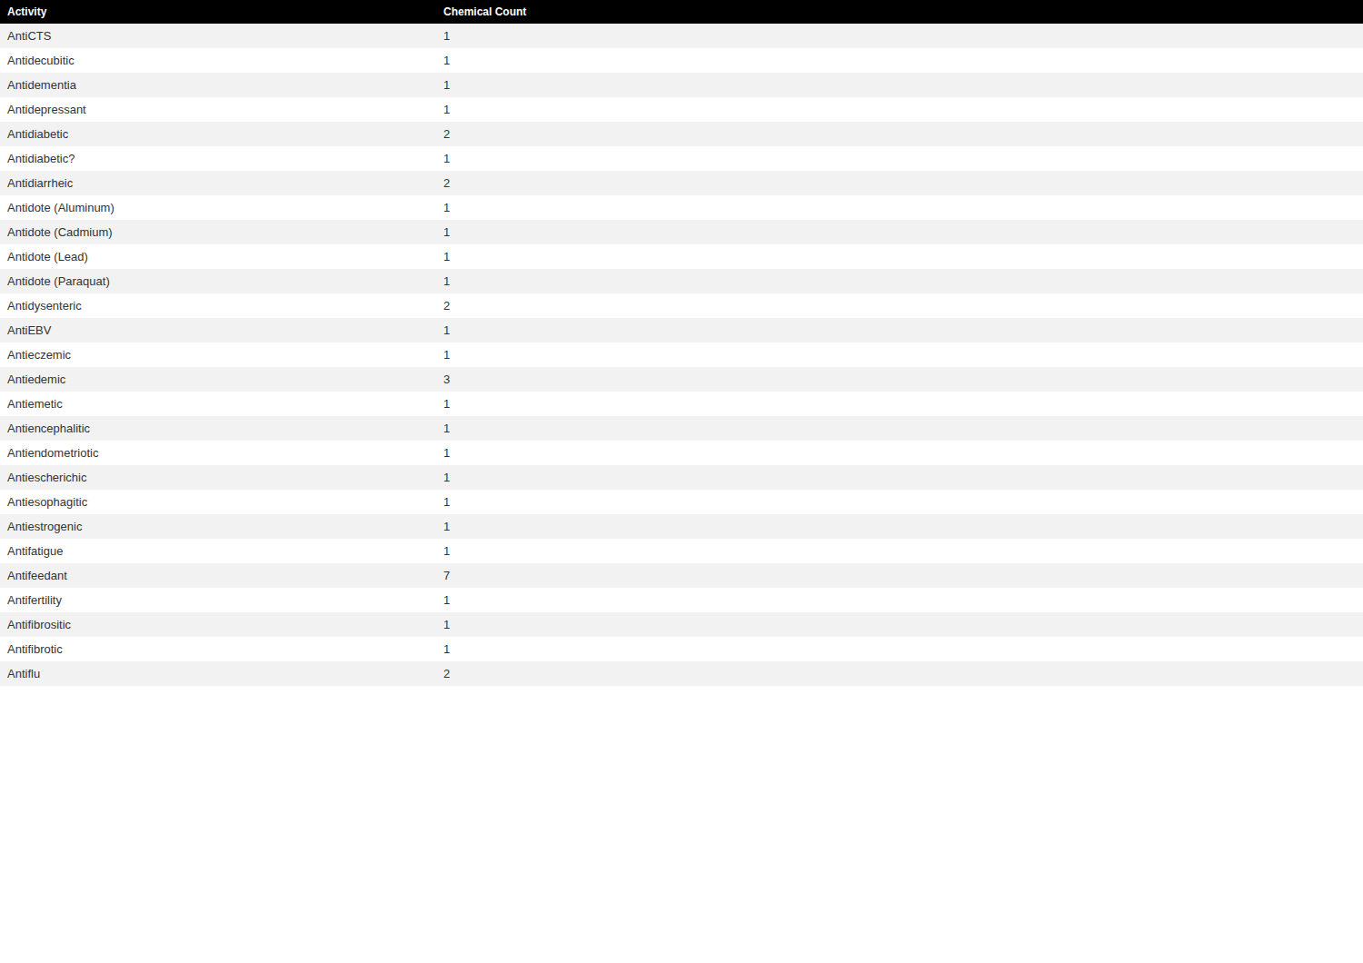| Activity | Chemical Count |
| --- | --- |
| AntiCTS | 1 |
| Antidecubitic | 1 |
| Antidementia | 1 |
| Antidepressant | 1 |
| Antidiabetic | 2 |
| Antidiabetic? | 1 |
| Antidiarrheic | 2 |
| Antidote (Aluminum) | 1 |
| Antidote (Cadmium) | 1 |
| Antidote (Lead) | 1 |
| Antidote (Paraquat) | 1 |
| Antidysenteric | 2 |
| AntiEBV | 1 |
| Antieczemic | 1 |
| Antiedemic | 3 |
| Antiemetic | 1 |
| Antiencephalitic | 1 |
| Antiendometriotic | 1 |
| Antiescherichic | 1 |
| Antiesophagitic | 1 |
| Antiestrogenic | 1 |
| Antifatigue | 1 |
| Antifeedant | 7 |
| Antifertility | 1 |
| Antifibrositic | 1 |
| Antifibrotic | 1 |
| Antiflu | 2 |